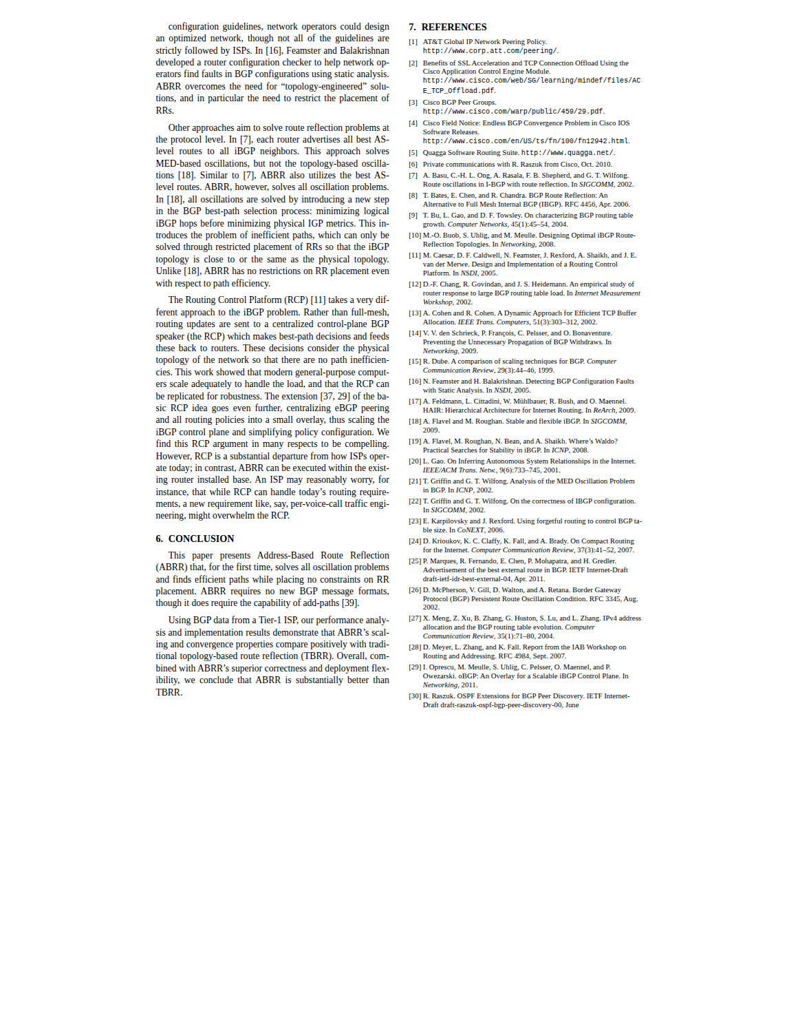configuration guidelines, network operators could design an optimized network, though not all of the guidelines are strictly followed by ISPs. In [16], Feamster and Balakrishnan developed a router configuration checker to help network operators find faults in BGP configurations using static analysis. ABRR overcomes the need for “topology-engineered” solutions, and in particular the need to restrict the placement of RRs.
Other approaches aim to solve route reflection problems at the protocol level. In [7], each router advertises all best AS-level routes to all iBGP neighbors. This approach solves MED-based oscillations, but not the topology-based oscillations [18]. Similar to [7], ABRR also utilizes the best AS-level routes. ABRR, however, solves all oscillation problems. In [18], all oscillations are solved by introducing a new step in the BGP best-path selection process: minimizing logical iBGP hops before minimizing physical IGP metrics. This introduces the problem of inefficient paths, which can only be solved through restricted placement of RRs so that the iBGP topology is close to or the same as the physical topology. Unlike [18], ABRR has no restrictions on RR placement even with respect to path efficiency.
The Routing Control Platform (RCP) [11] takes a very different approach to the iBGP problem. Rather than full-mesh, routing updates are sent to a centralized control-plane BGP speaker (the RCP) which makes best-path decisions and feeds these back to routers. These decisions consider the physical topology of the network so that there are no path inefficiencies. This work showed that modern general-purpose computers scale adequately to handle the load, and that the RCP can be replicated for robustness. The extension [37, 29] of the basic RCP idea goes even further, centralizing eBGP peering and all routing policies into a small overlay, thus scaling the iBGP control plane and simplifying policy configuration. We find this RCP argument in many respects to be compelling. However, RCP is a substantial departure from how ISPs operate today; in contrast, ABRR can be executed within the existing router installed base. An ISP may reasonably worry, for instance, that while RCP can handle today’s routing requirements, a new requirement like, say, per-voice-call traffic engineering, might overwhelm the RCP.
6. CONCLUSION
This paper presents Address-Based Route Reflection (ABRR) that, for the first time, solves all oscillation problems and finds efficient paths while placing no constraints on RR placement. ABRR requires no new BGP message formats, though it does require the capability of add-paths [39].
Using BGP data from a Tier-1 ISP, our performance analysis and implementation results demonstrate that ABRR’s scaling and convergence properties compare positively with traditional topology-based route reflection (TBRR). Overall, combined with ABRR’s superior correctness and deployment flexibility, we conclude that ABRR is substantially better than TBRR.
7. REFERENCES
[1] AT&T Global IP Network Peering Policy.
http://www.corp.att.com/peering/.
[2] Benefits of SSL Acceleration and TCP Connection Offload Using the Cisco Application Control Engine Module.
http://www.cisco.com/web/SG/learning/mindef/files/ACE_TCP_Offload.pdf.
[3] Cisco BGP Peer Groups.
http://www.cisco.com/warp/public/459/29.pdf.
[4] Cisco Field Notice: Endless BGP Convergence Problem in Cisco IOS Software Releases.
http://www.cisco.com/en/US/ts/fn/100/fn12942.html.
[5] Quagga Software Routing Suite. http://www.quagga.net/.
[6] Private communications with R. Raszuk from Cisco, Oct. 2010.
[7] A. Basu, C.-H. L. Ong, A. Rasala, F. B. Shepherd, and G. T. Wilfong. Route oscillations in I-BGP with route reflection. In SIGCOMM, 2002.
[8] T. Bates, E. Chen, and R. Chandra. BGP Route Reflection: An Alternative to Full Mesh Internal BGP (IBGP). RFC 4456, Apr. 2006.
[9] T. Bu, L. Gao, and D. F. Towsley. On characterizing BGP routing table growth. Computer Networks, 45(1):45–54, 2004.
[10] M.-O. Buob, S. Uhlig, and M. Meulle. Designing Optimal iBGP Route-Reflection Topologies. In Networking, 2008.
[11] M. Caesar, D. F. Caldwell, N. Feamster, J. Rexford, A. Shaikh, and J. E. van der Merwe. Design and Implementation of a Routing Control Platform. In NSDI, 2005.
[12] D.-F. Chang, R. Govindan, and J. S. Heidemann. An empirical study of router response to large BGP routing table load. In Internet Measurement Workshop, 2002.
[13] A. Cohen and R. Cohen. A Dynamic Approach for Efficient TCP Buffer Allocation. IEEE Trans. Computers, 51(3):303–312, 2002.
[14] V. V. den Schrieck, P. François, C. Pelsser, and O. Bonaventure. Preventing the Unnecessary Propagation of BGP Withdraws. In Networking, 2009.
[15] R. Dube. A comparison of scaling techniques for BGP. Computer Communication Review, 29(3):44–46, 1999.
[16] N. Feamster and H. Balakrishnan. Detecting BGP Configuration Faults with Static Analysis. In NSDI, 2005.
[17] A. Feldmann, L. Cittadini, W. Mühlbauer, R. Bush, and O. Maennel. HAIR: Hierarchical Architecture for Internet Routing. In ReArch, 2009.
[18] A. Flavel and M. Roughan. Stable and flexible iBGP. In SIGCOMM, 2009.
[19] A. Flavel, M. Roughan, N. Bean, and A. Shaikh. Where’s Waldo? Practical Searches for Stability in iBGP. In ICNP, 2008.
[20] L. Gao. On Inferring Autonomous System Relationships in the Internet. IEEE/ACM Trans. Netw., 9(6):733–745, 2001.
[21] T. Griffin and G. T. Wilfong. Analysis of the MED Oscillation Problem in BGP. In ICNP, 2002.
[22] T. Griffin and G. T. Wilfong. On the correctness of IBGP configuration. In SIGCOMM, 2002.
[23] E. Karpilovsky and J. Rexford. Using forgetful routing to control BGP table size. In CoNEXT, 2006.
[24] D. Krioukov, K. C. Claffy, K. Fall, and A. Brady. On Compact Routing for the Internet. Computer Communication Review, 37(3):41–52, 2007.
[25] P. Marques, R. Fernando, E. Chen, P. Mohapatra, and H. Gredler. Advertisement of the best external route in BGP. IETF Internet-Draft draft-ietf-idr-best-external-04, Apr. 2011.
[26] D. McPherson, V. Gill, D. Walton, and A. Retana. Border Gateway Protocol (BGP) Persistent Route Oscillation Condition. RFC 3345, Aug. 2002.
[27] X. Meng, Z. Xu, B. Zhang, G. Huston, S. Lu, and L. Zhang. IPv4 address allocation and the BGP routing table evolution. Computer Communication Review, 35(1):71–80, 2004.
[28] D. Meyer, L. Zhang, and K. Fall. Report from the IAB Workshop on Routing and Addressing. RFC 4984, Sept. 2007.
[29] I. Oprescu, M. Meulle, S. Uhlig, C. Pelsser, O. Maennel, and P. Owezarski. oBGP: An Overlay for a Scalable iBGP Control Plane. In Networking, 2011.
[30] R. Raszuk. OSPF Extensions for BGP Peer Discovery. IETF Internet-Draft draft-raszuk-ospf-bgp-peer-discovery-00, June